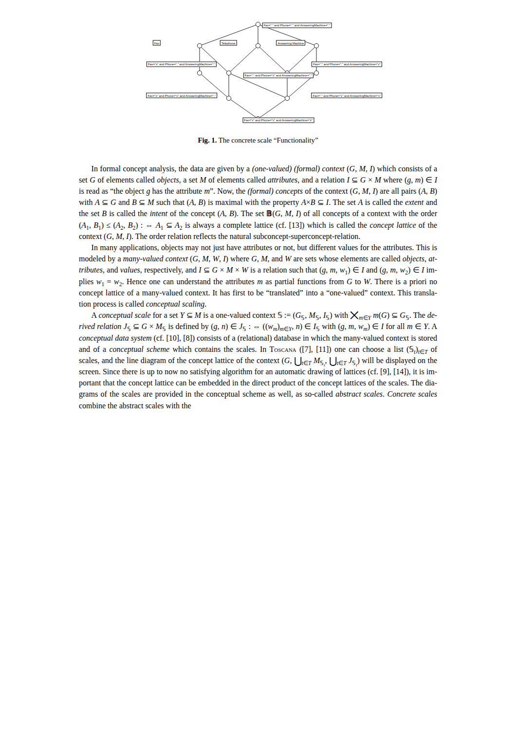Fax="." and Phone="." and AnsweringMachine="." Fax Telephone Answering Machine Fax="x" and Phone="." and AnsweringMachine="." Fax="." and Phone="." and AnsweringMachine="x" Fax="." and Phone="x" and AnsweringMachine="." Fax="x" and Phone="x" and AnsweringMachine="." Fax="." and Phone="x" and AnsweringMachine="x" Fax="x" and Phone="x" and AnsweringMachine="x"
Fig. 1. The concrete scale “Functionality”
In formal concept analysis, the data are given by a (one-valued) (formal) context (G, M, I) which consists of a set G of elements called objects, a set M of elements called attributes, and a relation I ⊆ G × M where (g, m) ∈ I is read as “the object g has the attribute m”. Now, the (formal) concepts of the context (G, M, I) are all pairs (A, B) with A ⊆ G and B ⊆ M such that (A, B) is maximal with the property A×B ⊆ I. The set A is called the extent and the set B is called the intent of the concept (A, B). The set 𝔹(G, M, I) of all concepts of a context with the order (A1, B1) ≤ (A2, B2) : ⇔ A1 ⊆ A2 is always a complete lattice (cf. [13]) which is called the concept lattice of the context (G, M, I). The order relation reflects the natural subconcept-superconcept-relation.
In many applications, objects may not just have attributes or not, but different values for the attributes. This is modeled by a many-valued context (G, M, W, I) where G, M, and W are sets whose elements are called objects, attributes, and values, respectively, and I ⊆ G × M × W is a relation such that (g, m, w1) ∈ I and (g, m, w2) ∈ I implies w1 = w2. Hence one can understand the attributes m as partial functions from G to W. There is a priori no concept lattice of a many-valued context. It has first to be “translated” into a “one-valued” context. This translation process is called conceptual scaling.
A conceptual scale for a set Y ⊆ M is a one-valued context 𝕊 := (G𝕊, M𝕊, I𝕊) with ⨉m∈Y m(G) ⊆ G𝕊. The derived relation J𝕊 ⊆ G × M𝕊 is defined by (g, n) ∈ J𝕊 : ⇔ ((wm)m∈Y, n) ∈ I𝕊 with (g, m, wm) ∈ I for all m ∈ Y. A conceptual data system (cf. [10], [8]) consists of a (relational) database in which the many-valued context is stored and of a conceptual scheme which contains the scales. In Toscana ([7], [11]) one can choose a list (𝕊t)t∈T of scales, and the line diagram of the concept lattice of the context (G, ⋃t∈T M𝕊t, ⋃t∈T J𝕊t) will be displayed on the screen. Since there is up to now no satisfying algorithm for an automatic drawing of lattices (cf. [9], [14]), it is important that the concept lattice can be embedded in the direct product of the concept lattices of the scales. The diagrams of the scales are provided in the conceptual scheme as well, as so-called abstract scales. Concrete scales combine the abstract scales with the